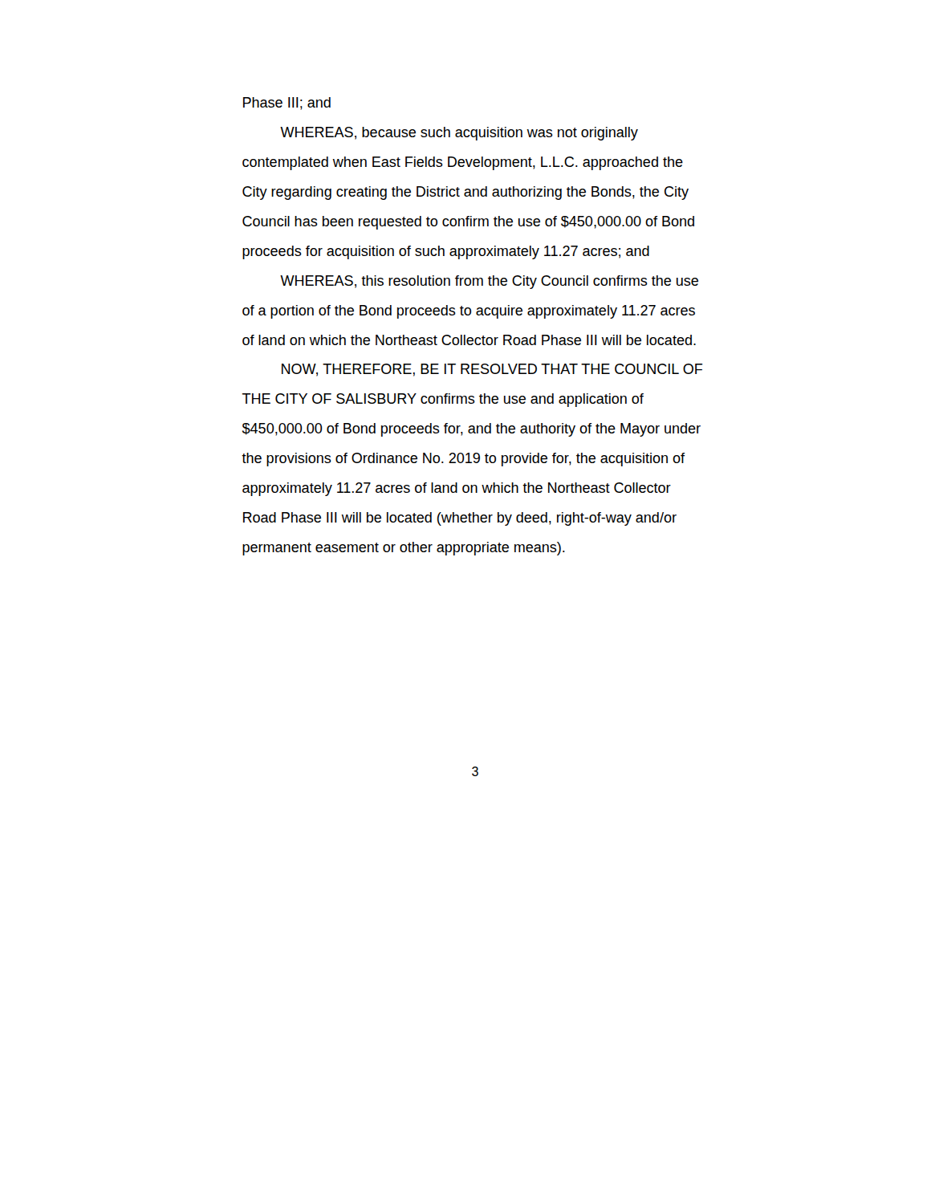Phase III; and
WHEREAS, because such acquisition was not originally contemplated when East Fields Development, L.L.C. approached the City regarding creating the District and authorizing the Bonds, the City Council has been requested to confirm the use of $450,000.00 of Bond proceeds for acquisition of such approximately 11.27 acres; and
WHEREAS, this resolution from the City Council confirms the use of a portion of the Bond proceeds to acquire approximately 11.27 acres of land on which the Northeast Collector Road Phase III will be located.
NOW, THEREFORE, BE IT RESOLVED THAT THE COUNCIL OF THE CITY OF SALISBURY confirms the use and application of $450,000.00 of Bond proceeds for, and the authority of the Mayor under the provisions of Ordinance No. 2019 to provide for, the acquisition of approximately 11.27 acres of land on which the Northeast Collector Road Phase III will be located (whether by deed, right-of-way and/or permanent easement or other appropriate means).
3